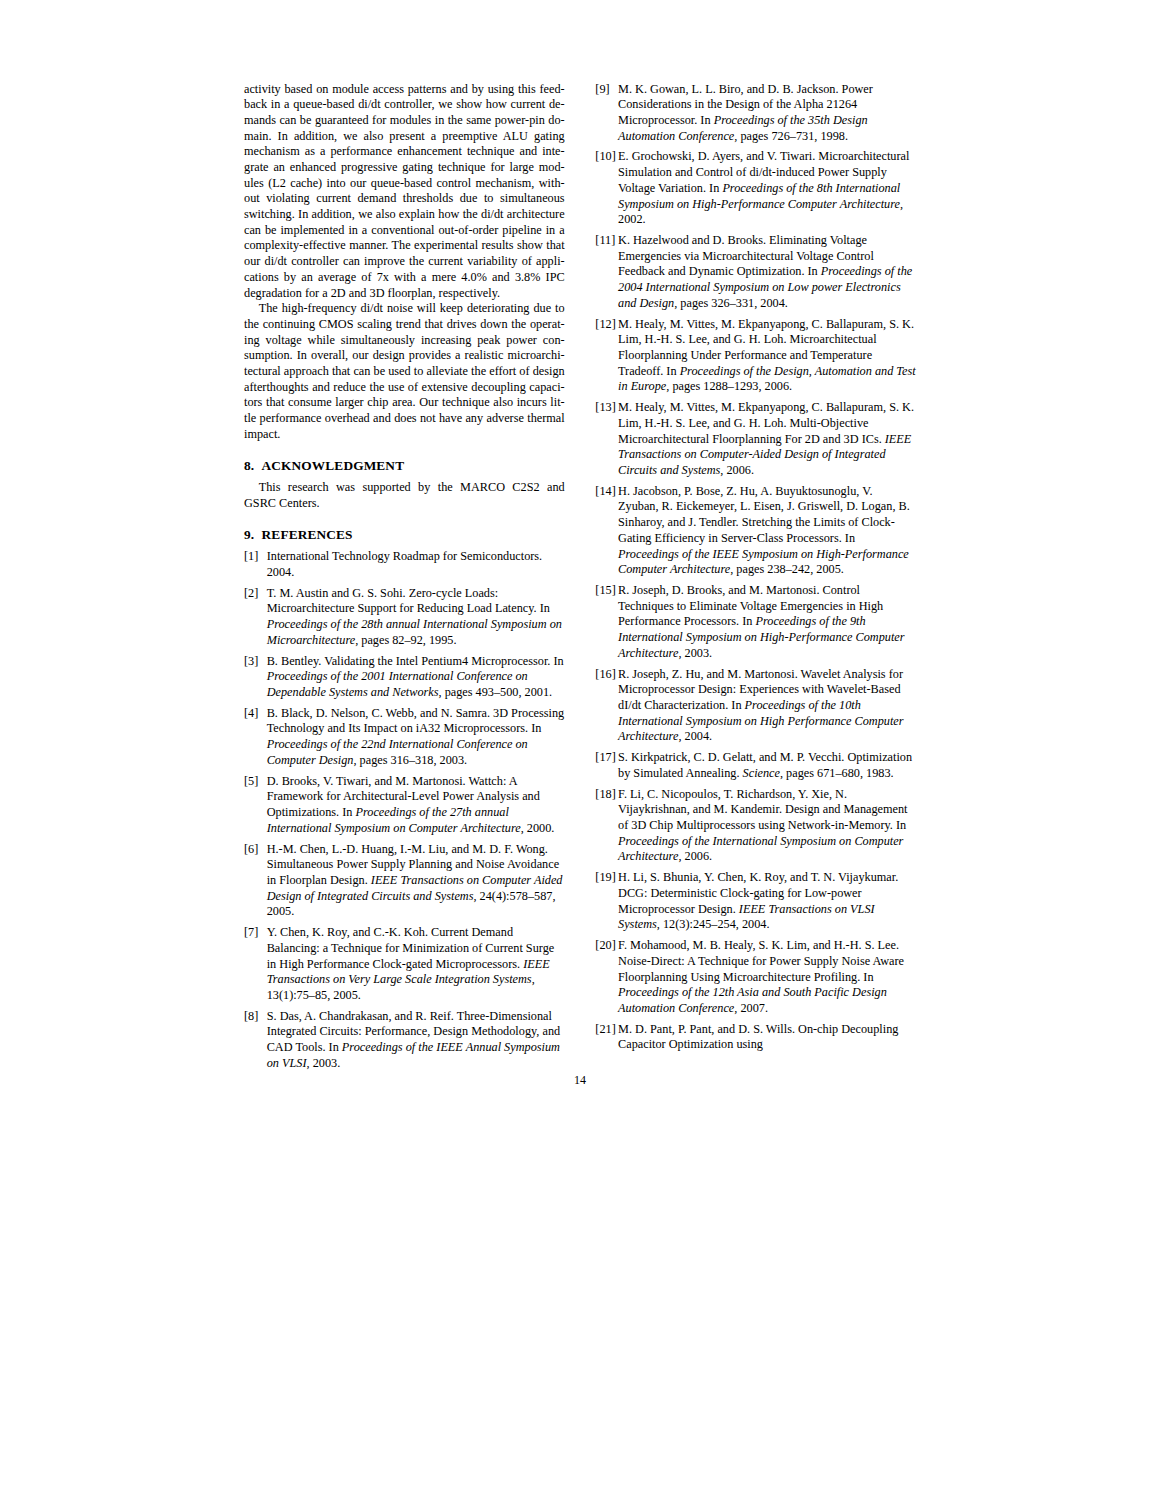activity based on module access patterns and by using this feedback in a queue-based di/dt controller, we show how current demands can be guaranteed for modules in the same power-pin domain. In addition, we also present a preemptive ALU gating mechanism as a performance enhancement technique and integrate an enhanced progressive gating technique for large modules (L2 cache) into our queue-based control mechanism, without violating current demand thresholds due to simultaneous switching. In addition, we also explain how the di/dt architecture can be implemented in a conventional out-of-order pipeline in a complexity-effective manner. The experimental results show that our di/dt controller can improve the current variability of applications by an average of 7x with a mere 4.0% and 3.8% IPC degradation for a 2D and 3D floorplan, respectively.
The high-frequency di/dt noise will keep deteriorating due to the continuing CMOS scaling trend that drives down the operating voltage while simultaneously increasing peak power consumption. In overall, our design provides a realistic microarchitectural approach that can be used to alleviate the effort of design afterthoughts and reduce the use of extensive decoupling capacitors that consume larger chip area. Our technique also incurs little performance overhead and does not have any adverse thermal impact.
8. ACKNOWLEDGMENT
This research was supported by the MARCO C2S2 and GSRC Centers.
9. REFERENCES
International Technology Roadmap for Semiconductors. 2004.
T. M. Austin and G. S. Sohi. Zero-cycle Loads: Microarchitecture Support for Reducing Load Latency. In Proceedings of the 28th annual International Symposium on Microarchitecture, pages 82–92, 1995.
B. Bentley. Validating the Intel Pentium4 Microprocessor. In Proceedings of the 2001 International Conference on Dependable Systems and Networks, pages 493–500, 2001.
B. Black, D. Nelson, C. Webb, and N. Samra. 3D Processing Technology and Its Impact on iA32 Microprocessors. In Proceedings of the 22nd International Conference on Computer Design, pages 316–318, 2003.
D. Brooks, V. Tiwari, and M. Martonosi. Wattch: A Framework for Architectural-Level Power Analysis and Optimizations. In Proceedings of the 27th annual International Symposium on Computer Architecture, 2000.
H.-M. Chen, L.-D. Huang, I.-M. Liu, and M. D. F. Wong. Simultaneous Power Supply Planning and Noise Avoidance in Floorplan Design. IEEE Transactions on Computer Aided Design of Integrated Circuits and Systems, 24(4):578–587, 2005.
Y. Chen, K. Roy, and C.-K. Koh. Current Demand Balancing: a Technique for Minimization of Current Surge in High Performance Clock-gated Microprocessors. IEEE Transactions on Very Large Scale Integration Systems, 13(1):75–85, 2005.
S. Das, A. Chandrakasan, and R. Reif. Three-Dimensional Integrated Circuits: Performance, Design Methodology, and CAD Tools. In Proceedings of the IEEE Annual Symposium on VLSI, 2003.
M. K. Gowan, L. L. Biro, and D. B. Jackson. Power Considerations in the Design of the Alpha 21264 Microprocessor. In Proceedings of the 35th Design Automation Conference, pages 726–731, 1998.
E. Grochowski, D. Ayers, and V. Tiwari. Microarchitectural Simulation and Control of di/dt-induced Power Supply Voltage Variation. In Proceedings of the 8th International Symposium on High-Performance Computer Architecture, 2002.
K. Hazelwood and D. Brooks. Eliminating Voltage Emergencies via Microarchitectural Voltage Control Feedback and Dynamic Optimization. In Proceedings of the 2004 International Symposium on Low power Electronics and Design, pages 326–331, 2004.
M. Healy, M. Vittes, M. Ekpanyapong, C. Ballapuram, S. K. Lim, H.-H. S. Lee, and G. H. Loh. Microarchitectual Floorplanning Under Performance and Temperature Tradeoff. In Proceedings of the Design, Automation and Test in Europe, pages 1288–1293, 2006.
M. Healy, M. Vittes, M. Ekpanyapong, C. Ballapuram, S. K. Lim, H.-H. S. Lee, and G. H. Loh. Multi-Objective Microarchitectural Floorplanning For 2D and 3D ICs. IEEE Transactions on Computer-Aided Design of Integrated Circuits and Systems, 2006.
H. Jacobson, P. Bose, Z. Hu, A. Buyuktosunoglu, V. Zyuban, R. Eickemeyer, L. Eisen, J. Griswell, D. Logan, B. Sinharoy, and J. Tendler. Stretching the Limits of Clock-Gating Efficiency in Server-Class Processors. In Proceedings of the IEEE Symposium on High-Performance Computer Architecture, pages 238–242, 2005.
R. Joseph, D. Brooks, and M. Martonosi. Control Techniques to Eliminate Voltage Emergencies in High Performance Processors. In Proceedings of the 9th International Symposium on High-Performance Computer Architecture, 2003.
R. Joseph, Z. Hu, and M. Martonosi. Wavelet Analysis for Microprocessor Design: Experiences with Wavelet-Based dI/dt Characterization. In Proceedings of the 10th International Symposium on High Performance Computer Architecture, 2004.
S. Kirkpatrick, C. D. Gelatt, and M. P. Vecchi. Optimization by Simulated Annealing. Science, pages 671–680, 1983.
F. Li, C. Nicopoulos, T. Richardson, Y. Xie, N. Vijaykrishnan, and M. Kandemir. Design and Management of 3D Chip Multiprocessors using Network-in-Memory. In Proceedings of the International Symposium on Computer Architecture, 2006.
H. Li, S. Bhunia, Y. Chen, K. Roy, and T. N. Vijaykumar. DCG: Deterministic Clock-gating for Low-power Microprocessor Design. IEEE Transactions on VLSI Systems, 12(3):245–254, 2004.
F. Mohamood, M. B. Healy, S. K. Lim, and H.-H. S. Lee. Noise-Direct: A Technique for Power Supply Noise Aware Floorplanning Using Microarchitecture Profiling. In Proceedings of the 12th Asia and South Pacific Design Automation Conference, 2007.
M. D. Pant, P. Pant, and D. S. Wills. On-chip Decoupling Capacitor Optimization using
14